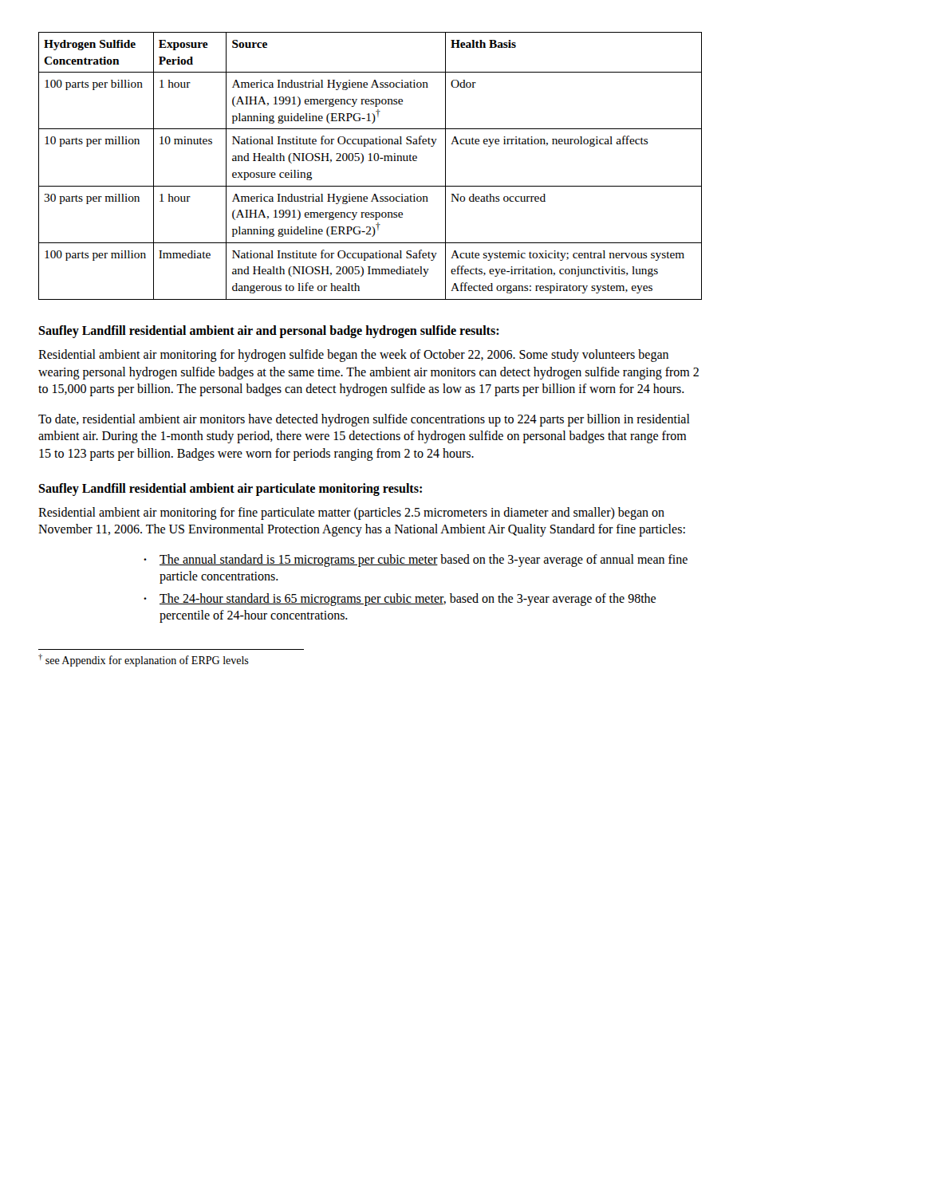| Hydrogen Sulfide Concentration | Exposure Period | Source | Health Basis |
| --- | --- | --- | --- |
| 100 parts per billion | 1 hour | America Industrial Hygiene Association (AIHA, 1991) emergency response planning guideline (ERPG-1) † | Odor |
| 10 parts per million | 10 minutes | National Institute for Occupational Safety and Health (NIOSH, 2005) 10-minute exposure ceiling | Acute eye irritation, neurological affects |
| 30 parts per million | 1 hour | America Industrial Hygiene Association (AIHA, 1991) emergency response planning guideline (ERPG-2) † | No deaths occurred |
| 100 parts per million | Immediate | National Institute for Occupational Safety and Health (NIOSH, 2005) Immediately dangerous to life or health | Acute systemic toxicity; central nervous system effects, eye-irritation, conjunctivitis, lungs Affected organs: respiratory system, eyes |
Saufley Landfill residential ambient air and personal badge hydrogen sulfide results:
Residential ambient air monitoring for hydrogen sulfide began the week of October 22, 2006. Some study volunteers began wearing personal hydrogen sulfide badges at the same time. The ambient air monitors can detect hydrogen sulfide ranging from 2 to 15,000 parts per billion. The personal badges can detect hydrogen sulfide as low as 17 parts per billion if worn for 24 hours.
To date, residential ambient air monitors have detected hydrogen sulfide concentrations up to 224 parts per billion in residential ambient air. During the 1-month study period, there were 15 detections of hydrogen sulfide on personal badges that range from 15 to 123 parts per billion. Badges were worn for periods ranging from 2 to 24 hours.
Saufley Landfill residential ambient air particulate monitoring results:
Residential ambient air monitoring for fine particulate matter (particles 2.5 micrometers in diameter and smaller) began on November 11, 2006. The US Environmental Protection Agency has a National Ambient Air Quality Standard for fine particles:
The annual standard is 15 micrograms per cubic meter based on the 3-year average of annual mean fine particle concentrations.
The 24-hour standard is 65 micrograms per cubic meter, based on the 3-year average of the 98the percentile of 24-hour concentrations.
† see Appendix for explanation of ERPG levels